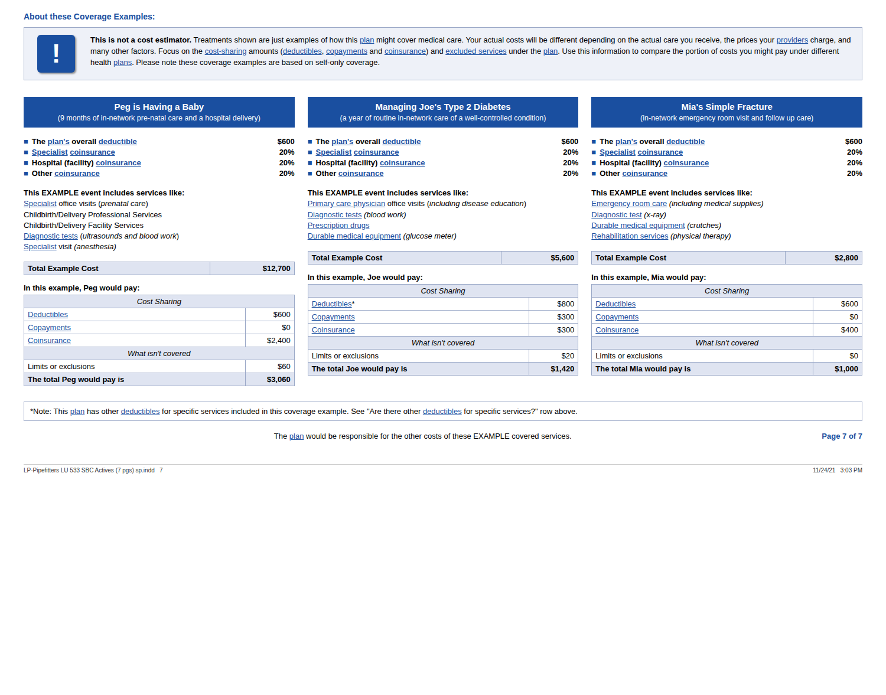About these Coverage Examples:
!
This is not a cost estimator. Treatments shown are just examples of how this plan might cover medical care. Your actual costs will be different depending on the actual care you receive, the prices your providers charge, and many other factors. Focus on the cost-sharing amounts (deductibles, copayments and coinsurance) and excluded services under the plan. Use this information to compare the portion of costs you might pay under different health plans. Please note these coverage examples are based on self-only coverage.
Peg is Having a Baby (9 months of in-network pre-natal care and a hospital delivery)
The plan's overall deductible$600
Specialist coinsurance 20%
Hospital (facility) coinsurance 20%
Other coinsurance 20%
This EXAMPLE event includes services like:
Specialist office visits (prenatal care)
Childbirth/Delivery Professional Services
Childbirth/Delivery Facility Services
Diagnostic tests (ultrasounds and blood work)
Specialist visit (anesthesia)
| Total Example Cost | $12,700 |
In this example, Peg would pay:
| Cost Sharing |
| --- |
| Deductibles | $600 |
| Copayments | $0 |
| Coinsurance | $2,400 |
| What isn't covered |
| Limits or exclusions | $60 |
| The total Peg would pay is | $3,060 |
Managing Joe's Type 2 Diabetes (a year of routine in-network care of a well-controlled condition)
The plan's overall deductible$600
Specialist coinsurance 20%
Hospital (facility) coinsurance 20%
Other coinsurance 20%
This EXAMPLE event includes services like:
Primary care physician office visits (including disease education)
Diagnostic tests (blood work)
Prescription drugs
Durable medical equipment (glucose meter)
| Total Example Cost | $5,600 |
In this example, Joe would pay:
| Cost Sharing |
| --- |
| Deductibles * | $800 |
| Copayments | $300 |
| Coinsurance | $300 |
| What isn't covered |
| Limits or exclusions | $20 |
| The total Joe would pay is | $1,420 |
Mia's Simple Fracture (in-network emergency room visit and follow up care)
The plan's overall deductible$600
Specialist coinsurance 20%
Hospital (facility) coinsurance 20%
Other coinsurance 20%
This EXAMPLE event includes services like:
Emergency room care (including medical supplies)
Diagnostic test (x-ray)
Durable medical equipment (crutches)
Rehabilitation services (physical therapy)
| Total Example Cost | $2,800 |
In this example, Mia would pay:
| Cost Sharing |
| --- |
| Deductibles | $600 |
| Copayments | $0 |
| Coinsurance | $400 |
| What isn't covered |
| Limits or exclusions | $0 |
| The total Mia would pay is | $1,000 |
*Note: This plan has other deductibles for specific services included in this coverage example. See "Are there other deductibles for specific services?" row above.
The plan would be responsible for the other costs of these EXAMPLE covered services.
Page 7 of 7
LP-Pipefitters LU 533 SBC Actives (7 pgs) sp.indd 7 11/24/21 3:03 PM